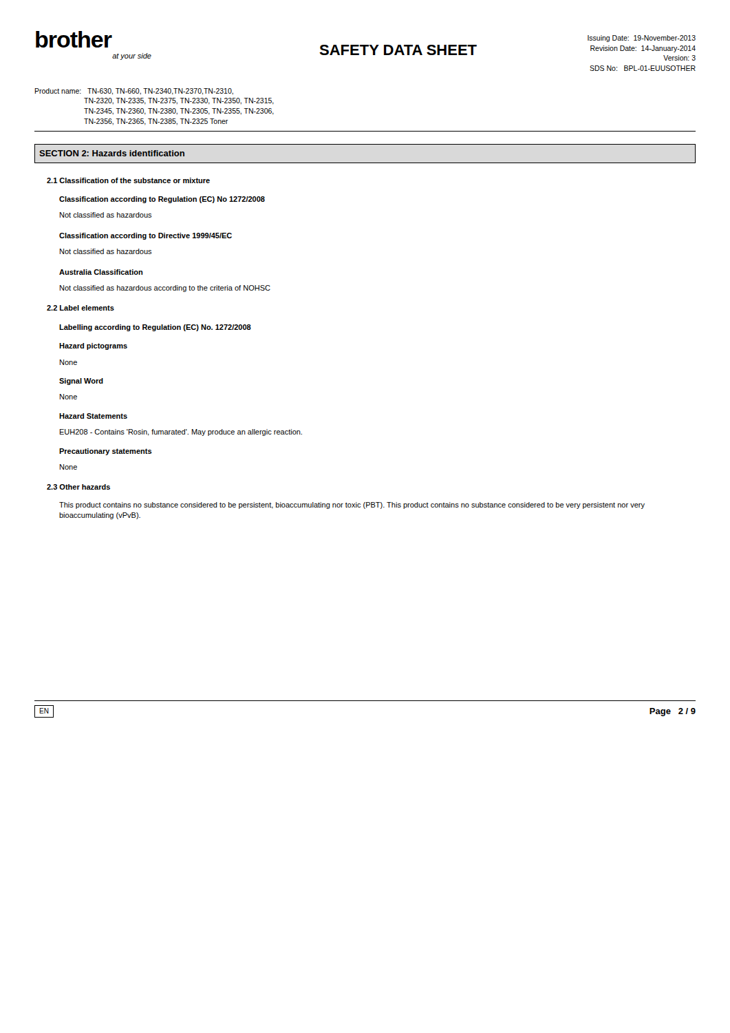brother
at your side
SAFETY DATA SHEET
Issuing Date: 19-November-2013
Revision Date: 14-January-2014
Version: 3
SDS No: BPL-01-EUUSOTHER
Product name: TN-630, TN-660, TN-2340,TN-2370,TN-2310,
TN-2320, TN-2335, TN-2375, TN-2330, TN-2350, TN-2315,
TN-2345, TN-2360, TN-2380, TN-2305, TN-2355, TN-2306,
TN-2356, TN-2365, TN-2385, TN-2325 Toner
SECTION 2: Hazards identification
2.1 Classification of the substance or mixture
Classification according to Regulation (EC) No 1272/2008
Not classified as hazardous
Classification according to Directive 1999/45/EC
Not classified as hazardous
Australia Classification
Not classified as hazardous according to the criteria of NOHSC
2.2 Label elements
Labelling according to Regulation (EC) No. 1272/2008
Hazard pictograms
None
Signal Word
None
Hazard Statements
EUH208 - Contains 'Rosin, fumarated'. May produce an allergic reaction.
Precautionary statements
None
2.3 Other hazards
This product contains no substance considered to be persistent, bioaccumulating nor toxic (PBT). This product contains no substance considered to be very persistent nor very bioaccumulating (vPvB).
EN Page 2 / 9